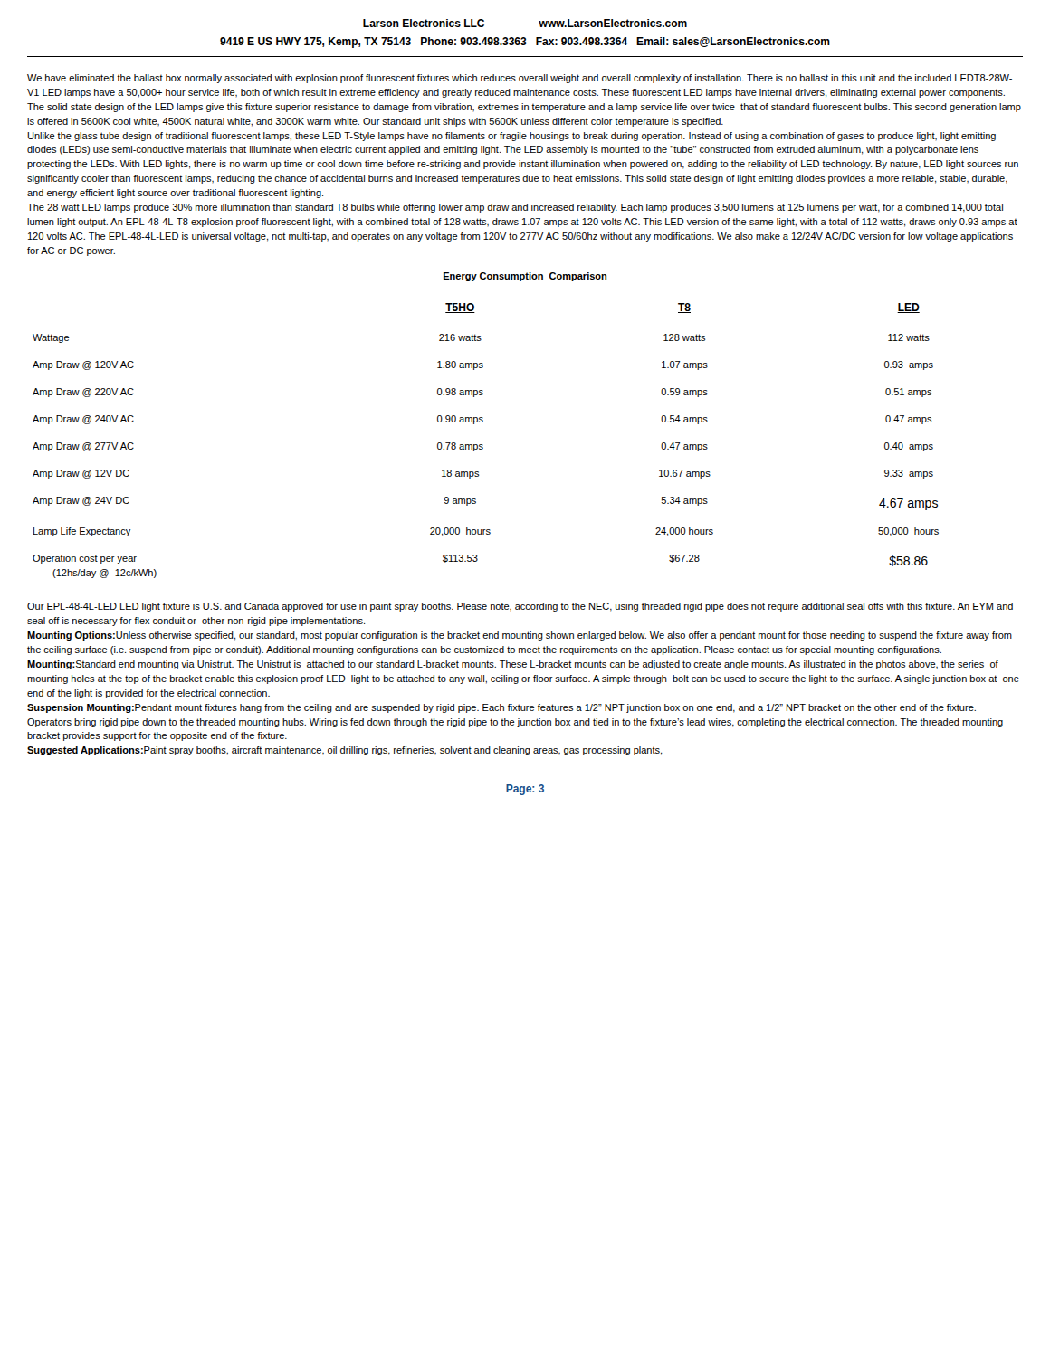Larson Electronics LLC www.LarsonElectronics.com
9419 E US HWY 175, Kemp, TX 75143 Phone: 903.498.3363 Fax: 903.498.3364 Email: sales@LarsonElectronics.com
We have eliminated the ballast box normally associated with explosion proof fluorescent fixtures which reduces overall weight and overall complexity of installation. There is no ballast in this unit and the included LEDT8-28W-V1 LED lamps have a 50,000+ hour service life, both of which result in extreme efficiency and greatly reduced maintenance costs. These fluorescent LED lamps have internal drivers, eliminating external power components. The solid state design of the LED lamps give this fixture superior resistance to damage from vibration, extremes in temperature and a lamp service life over twice that of standard fluorescent bulbs. This second generation lamp is offered in 5600K cool white, 4500K natural white, and 3000K warm white. Our standard unit ships with 5600K unless different color temperature is specified.
Unlike the glass tube design of traditional fluorescent lamps, these LED T-Style lamps have no filaments or fragile housings to break during operation. Instead of using a combination of gases to produce light, light emitting diodes (LEDs) use semi-conductive materials that illuminate when electric current applied and emitting light. The LED assembly is mounted to the "tube" constructed from extruded aluminum, with a polycarbonate lens protecting the LEDs. With LED lights, there is no warm up time or cool down time before re-striking and provide instant illumination when powered on, adding to the reliability of LED technology. By nature, LED light sources run significantly cooler than fluorescent lamps, reducing the chance of accidental burns and increased temperatures due to heat emissions. This solid state design of light emitting diodes provides a more reliable, stable, durable, and energy efficient light source over traditional fluorescent lighting.
The 28 watt LED lamps produce 30% more illumination than standard T8 bulbs while offering lower amp draw and increased reliability. Each lamp produces 3,500 lumens at 125 lumens per watt, for a combined 14,000 total lumen light output. An EPL-48-4L-T8 explosion proof fluorescent light, with a combined total of 128 watts, draws 1.07 amps at 120 volts AC. This LED version of the same light, with a total of 112 watts, draws only 0.93 amps at 120 volts AC. The EPL-48-4L-LED is universal voltage, not multi-tap, and operates on any voltage from 120V to 277V AC 50/60hz without any modifications. We also make a 12/24V AC/DC version for low voltage applications for AC or DC power.
Energy Consumption Comparison
| | T5HO | T8 | LED |
| --- | --- | --- | --- |
| Wattage | 216 watts | 128 watts | 112 watts |
| Amp Draw @ 120V AC | 1.80 amps | 1.07 amps | 0.93 amps |
| Amp Draw @ 220V AC | 0.98 amps | 0.59 amps | 0.51 amps |
| Amp Draw @ 240V AC | 0.90 amps | 0.54 amps | 0.47 amps |
| Amp Draw @ 277V AC | 0.78 amps | 0.47 amps | 0.40 amps |
| Amp Draw @ 12V DC | 18 amps | 10.67 amps | 9.33 amps |
| Amp Draw @ 24V DC | 9 amps | 5.34 amps | 4.67 amps |
| Lamp Life Expectancy | 20,000 hours | 24,000 hours | 50,000 hours |
| Operation cost per year (12hs/day @ 12c/kWh) | $113.53 | $67.28 | $58.86 |
Our EPL-48-4L-LED LED light fixture is U.S. and Canada approved for use in paint spray booths. Please note, according to the NEC, using threaded rigid pipe does not require additional seal offs with this fixture. An EYM and seal off is necessary for flex conduit or other non-rigid pipe implementations.
Mounting Options: Unless otherwise specified, our standard, most popular configuration is the bracket end mounting shown enlarged below. We also offer a pendant mount for those needing to suspend the fixture away from the ceiling surface (i.e. suspend from pipe or conduit). Additional mounting configurations can be customized to meet the requirements on the application. Please contact us for special mounting configurations.
Mounting: Standard end mounting via Unistrut. The Unistrut is attached to our standard L-bracket mounts. These L-bracket mounts can be adjusted to create angle mounts. As illustrated in the photos above, the series of mounting holes at the top of the bracket enable this explosion proof LED light to be attached to any wall, ceiling or floor surface. A simple through bolt can be used to secure the light to the surface. A single junction box at one end of the light is provided for the electrical connection.
Suspension Mounting: Pendant mount fixtures hang from the ceiling and are suspended by rigid pipe. Each fixture features a 1/2” NPT junction box on one end, and a 1/2” NPT bracket on the other end of the fixture. Operators bring rigid pipe down to the threaded mounting hubs. Wiring is fed down through the rigid pipe to the junction box and tied in to the fixture’s lead wires, completing the electrical connection. The threaded mounting bracket provides support for the opposite end of the fixture.
Suggested Applications: Paint spray booths, aircraft maintenance, oil drilling rigs, refineries, solvent and cleaning areas, gas processing plants,
Page: 3